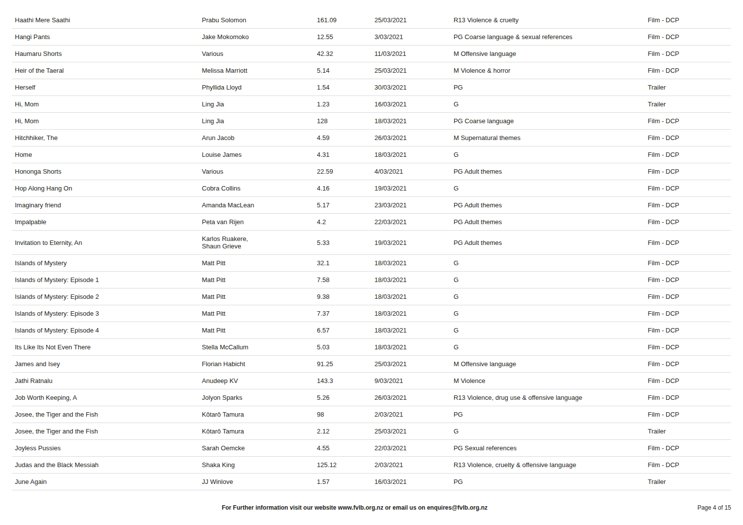| Haathi Mere Saathi | Prabu Solomon | 161.09 | 25/03/2021 | R13 Violence & cruelty | Film - DCP |
| Hangi Pants | Jake Mokomoko | 12.55 | 3/03/2021 | PG Coarse language & sexual references | Film - DCP |
| Haumaru Shorts | Various | 42.32 | 11/03/2021 | M Offensive language | Film - DCP |
| Heir of the Taeral | Melissa Marriott | 5.14 | 25/03/2021 | M Violence & horror | Film - DCP |
| Herself | Phyllida Lloyd | 1.54 | 30/03/2021 | PG | Trailer |
| Hi, Mom | Ling Jia | 1.23 | 16/03/2021 | G | Trailer |
| Hi, Mom | Ling Jia | 128 | 18/03/2021 | PG Coarse language | Film - DCP |
| Hitchhiker, The | Arun Jacob | 4.59 | 26/03/2021 | M Supernatural themes | Film - DCP |
| Home | Louise James | 4.31 | 18/03/2021 | G | Film - DCP |
| Hononga Shorts | Various | 22.59 | 4/03/2021 | PG Adult themes | Film - DCP |
| Hop Along Hang On | Cobra Collins | 4.16 | 19/03/2021 | G | Film - DCP |
| Imaginary friend | Amanda MacLean | 5.17 | 23/03/2021 | PG Adult themes | Film - DCP |
| Impalpable | Peta van Rijen | 4.2 | 22/03/2021 | PG Adult themes | Film - DCP |
| Invitation to Eternity, An | Karlos Ruakere, Shaun Grieve | 5.33 | 19/03/2021 | PG Adult themes | Film - DCP |
| Islands of Mystery | Matt Pitt | 32.1 | 18/03/2021 | G | Film - DCP |
| Islands of Mystery: Episode 1 | Matt Pitt | 7.58 | 18/03/2021 | G | Film - DCP |
| Islands of Mystery: Episode 2 | Matt Pitt | 9.38 | 18/03/2021 | G | Film - DCP |
| Islands of Mystery: Episode 3 | Matt Pitt | 7.37 | 18/03/2021 | G | Film - DCP |
| Islands of Mystery: Episode 4 | Matt Pitt | 6.57 | 18/03/2021 | G | Film - DCP |
| Its Like Its Not Even There | Stella McCallum | 5.03 | 18/03/2021 | G | Film - DCP |
| James and Isey | Florian Habicht | 91.25 | 25/03/2021 | M Offensive language | Film - DCP |
| Jathi Ratnalu | Anudeep KV | 143.3 | 9/03/2021 | M Violence | Film - DCP |
| Job Worth Keeping, A | Jolyon Sparks | 5.26 | 26/03/2021 | R13 Violence, drug use & offensive language | Film - DCP |
| Josee, the Tiger and the Fish | Kôtarô Tamura | 98 | 2/03/2021 | PG | Film - DCP |
| Josee, the Tiger and the Fish | Kôtarô Tamura | 2.12 | 25/03/2021 | G | Trailer |
| Joyless Pussies | Sarah Oemcke | 4.55 | 22/03/2021 | PG Sexual references | Film - DCP |
| Judas and the Black Messiah | Shaka King | 125.12 | 2/03/2021 | R13 Violence, cruelty & offensive language | Film - DCP |
| June Again | JJ Winlove | 1.57 | 16/03/2021 | PG | Trailer |
For Further information visit our website www.fvlb.org.nz or email us on enquires@fvlb.org.nz Page 4 of 15